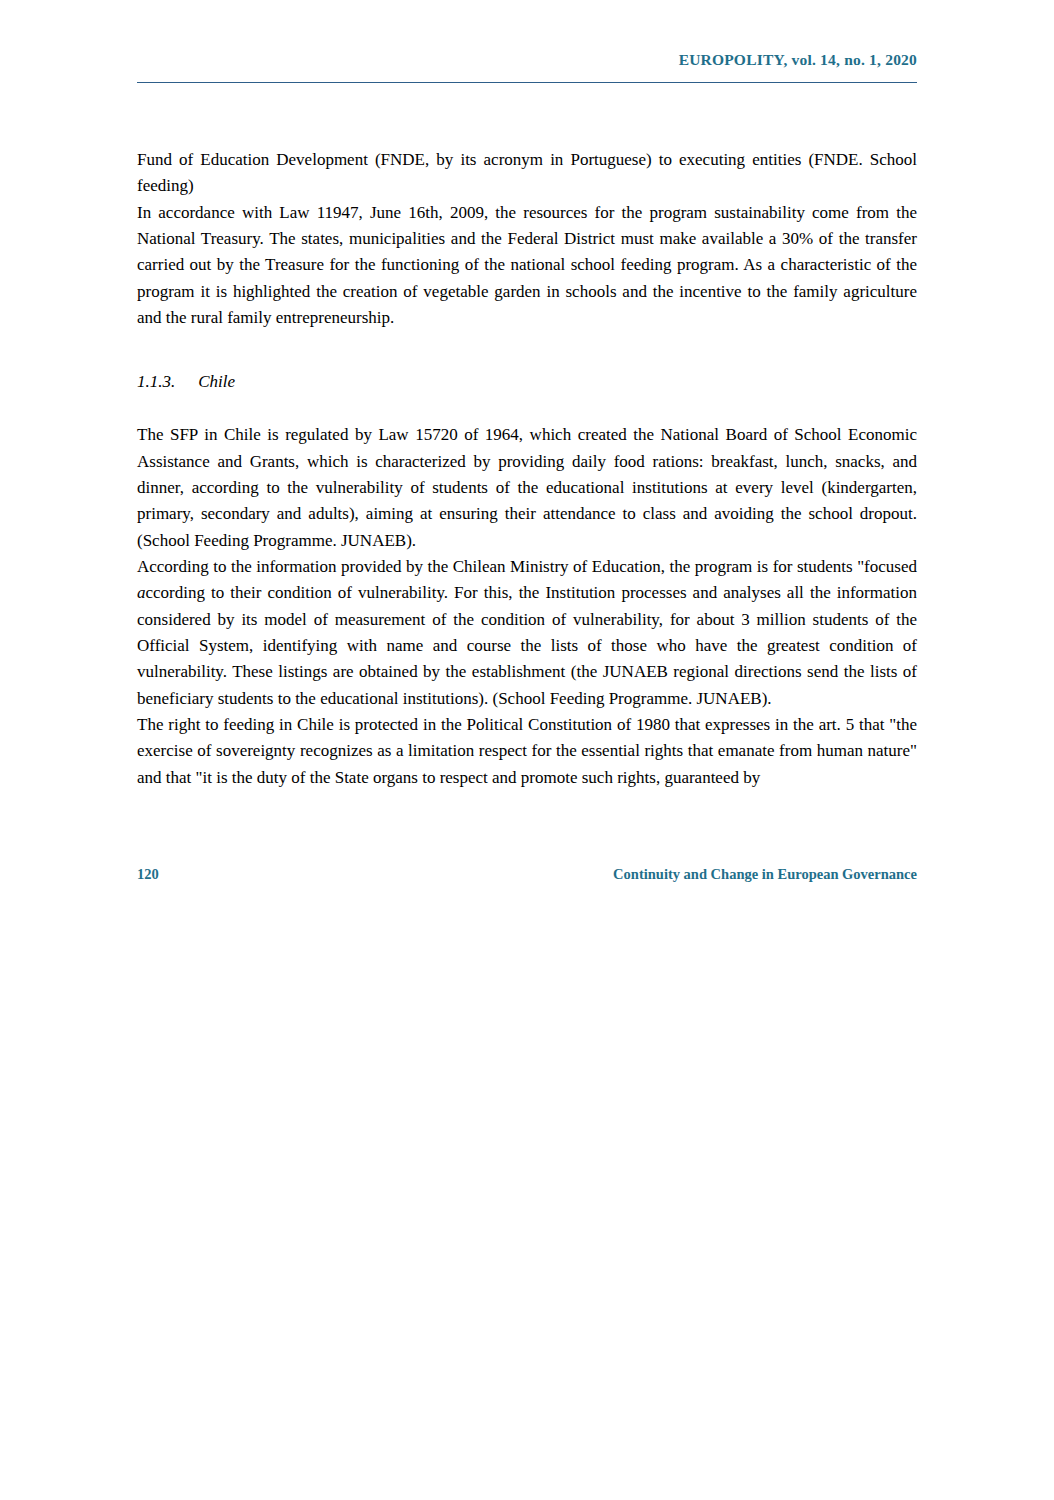EUROPOLITY, vol. 14, no. 1, 2020
Fund of Education Development (FNDE, by its acronym in Portuguese) to executing entities (FNDE. School feeding)
In accordance with Law 11947, June 16th, 2009, the resources for the program sustainability come from the National Treasury. The states, municipalities and the Federal District must make available a 30% of the transfer carried out by the Treasure for the functioning of the national school feeding program. As a characteristic of the program it is highlighted the creation of vegetable garden in schools and the incentive to the family agriculture and the rural family entrepreneurship.
1.1.3. Chile
The SFP in Chile is regulated by Law 15720 of 1964, which created the National Board of School Economic Assistance and Grants, which is characterized by providing daily food rations: breakfast, lunch, snacks, and dinner, according to the vulnerability of students of the educational institutions at every level (kindergarten, primary, secondary and adults), aiming at ensuring their attendance to class and avoiding the school dropout. (School Feeding Programme. JUNAEB).
According to the information provided by the Chilean Ministry of Education, the program is for students "focused according to their condition of vulnerability. For this, the Institution processes and analyses all the information considered by its model of measurement of the condition of vulnerability, for about 3 million students of the Official System, identifying with name and course the lists of those who have the greatest condition of vulnerability. These listings are obtained by the establishment (the JUNAEB regional directions send the lists of beneficiary students to the educational institutions). (School Feeding Programme. JUNAEB).
The right to feeding in Chile is protected in the Political Constitution of 1980 that expresses in the art. 5 that "the exercise of sovereignty recognizes as a limitation respect for the essential rights that emanate from human nature" and that "it is the duty of the State organs to respect and promote such rights, guaranteed by
120 Continuity and Change in European Governance